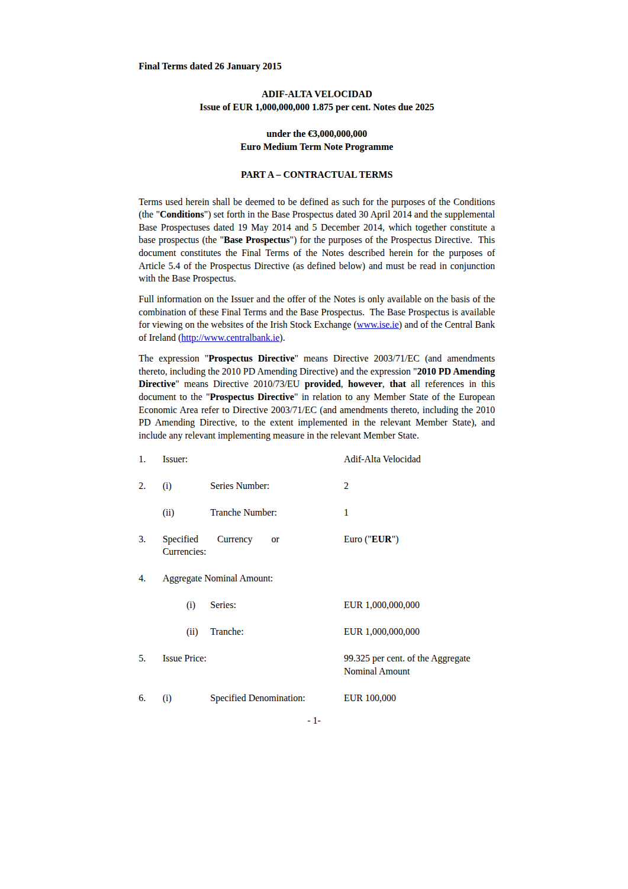Final Terms dated 26 January 2015
ADIF-ALTA VELOCIDAD
Issue of EUR 1,000,000,000 1.875 per cent. Notes due 2025
under the €3,000,000,000
Euro Medium Term Note Programme
PART A – CONTRACTUAL TERMS
Terms used herein shall be deemed to be defined as such for the purposes of the Conditions (the "Conditions") set forth in the Base Prospectus dated 30 April 2014 and the supplemental Base Prospectuses dated 19 May 2014 and 5 December 2014, which together constitute a base prospectus (the "Base Prospectus") for the purposes of the Prospectus Directive. This document constitutes the Final Terms of the Notes described herein for the purposes of Article 5.4 of the Prospectus Directive (as defined below) and must be read in conjunction with the Base Prospectus.
Full information on the Issuer and the offer of the Notes is only available on the basis of the combination of these Final Terms and the Base Prospectus. The Base Prospectus is available for viewing on the websites of the Irish Stock Exchange (www.ise.ie) and of the Central Bank of Ireland (http://www.centralbank.ie).
The expression "Prospectus Directive" means Directive 2003/71/EC (and amendments thereto, including the 2010 PD Amending Directive) and the expression "2010 PD Amending Directive" means Directive 2010/73/EU provided, however, that all references in this document to the "Prospectus Directive" in relation to any Member State of the European Economic Area refer to Directive 2003/71/EC (and amendments thereto, including the 2010 PD Amending Directive, to the extent implemented in the relevant Member State), and include any relevant implementing measure in the relevant Member State.
| 1. | Issuer: | Adif-Alta Velocidad |
| 2. | (i) | Series Number: | 2 |
| | (ii) | Tranche Number: | 1 |
| 3. | Specified Currency or Currencies: | Euro (" EUR ") |
| 4. | Aggregate Nominal Amount: | |
| | (i) | Series: | EUR 1,000,000,000 |
| | (ii) | Tranche: | EUR 1,000,000,000 |
| 5. | Issue Price: | 99.325 per cent. of the Aggregate Nominal Amount |
| 6. | (i) | Specified Denomination: | EUR 100,000 |
- 1-